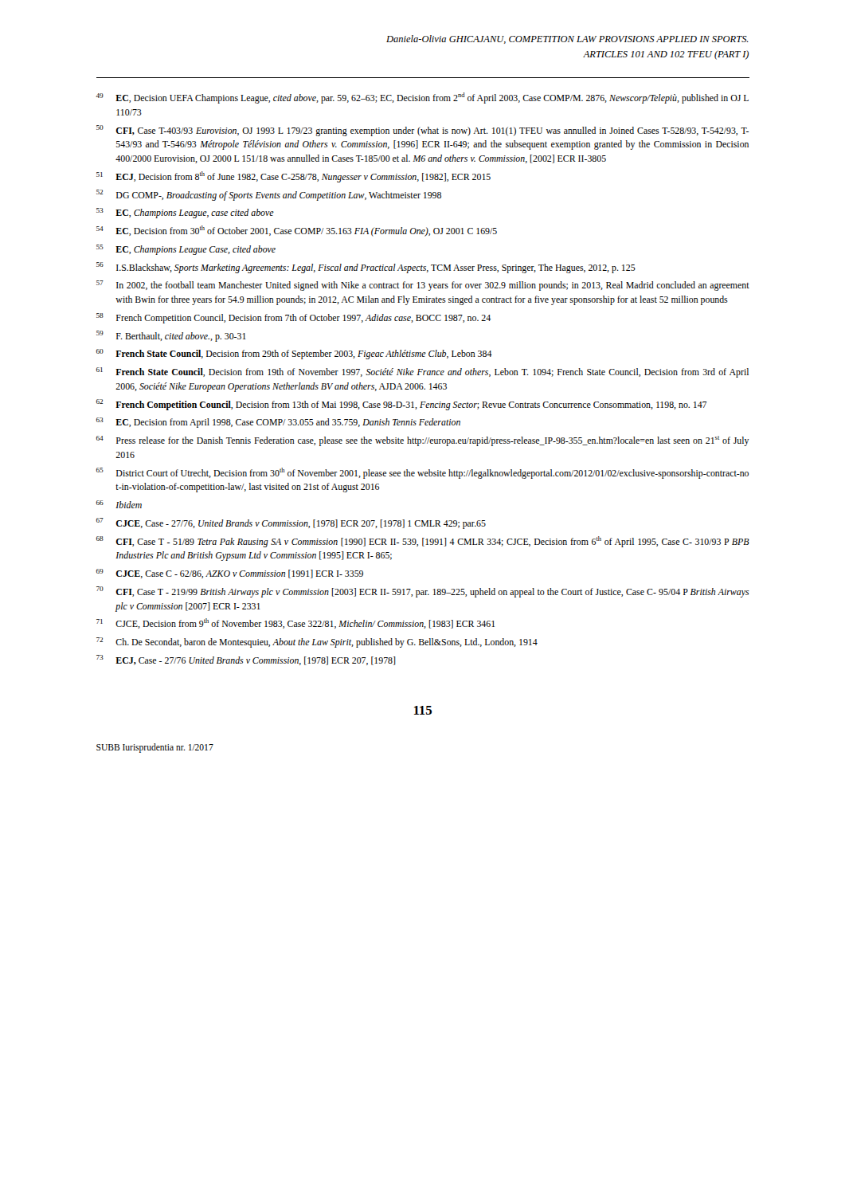Daniela-Olivia GHICAJANU, COMPETITION LAW PROVISIONS APPLIED IN SPORTS.
ARTICLES 101 AND 102 TFEU (PART I)
49 EC, Decision UEFA Champions League, cited above, par. 59, 62–63; EC, Decision from 2nd of April 2003, Case COMP/M. 2876, Newscorp/Telepiù, published in OJ L 110/73
50 CFI, Case T-403/93 Eurovision, OJ 1993 L 179/23 granting exemption under (what is now) Art. 101(1) TFEU was annulled in Joined Cases T-528/93, T-542/93, T-543/93 and T-546/93 Métropole Télévision and Others v. Commission, [1996] ECR II-649; and the subsequent exemption granted by the Commission in Decision 400/2000 Eurovision, OJ 2000 L 151/18 was annulled in Cases T-185/00 et al. M6 and others v. Commission, [2002] ECR II-3805
51 ECJ, Decision from 8th of June 1982, Case C-258/78, Nungesser v Commission, [1982], ECR 2015
52 DG COMP-, Broadcasting of Sports Events and Competition Law, Wachtmeister 1998
53 EC, Champions League, case cited above
54 EC, Decision from 30th of October 2001, Case COMP/ 35.163 FIA (Formula One), OJ 2001 C 169/5
55 EC, Champions League Case, cited above
56 I.S.Blackshaw, Sports Marketing Agreements: Legal, Fiscal and Practical Aspects, TCM Asser Press, Springer, The Hagues, 2012, p. 125
57 In 2002, the football team Manchester United signed with Nike a contract for 13 years for over 302.9 million pounds; in 2013, Real Madrid concluded an agreement with Bwin for three years for 54.9 million pounds; in 2012, AC Milan and Fly Emirates singed a contract for a five year sponsorship for at least 52 million pounds
58 French Competition Council, Decision from 7th of October 1997, Adidas case, BOCC 1987, no. 24
59 F. Berthault, cited above., p. 30-31
60 French State Council, Decision from 29th of September 2003, Figeac Athlétisme Club, Lebon 384
61 French State Council, Decision from 19th of November 1997, Société Nike France and others, Lebon T. 1094; French State Council, Decision from 3rd of April 2006, Société Nike European Operations Netherlands BV and others, AJDA 2006. 1463
62 French Competition Council, Decision from 13th of Mai 1998, Case 98-D-31, Fencing Sector; Revue Contrats Concurrence Consommation, 1198, no. 147
63 EC, Decision from April 1998, Case COMP/ 33.055 and 35.759, Danish Tennis Federation
64 Press release for the Danish Tennis Federation case, please see the website http://europa.eu/rapid/press-release_IP-98-355_en.htm?locale=en last seen on 21st of July 2016
65 District Court of Utrecht, Decision from 30th of November 2001, please see the website http://legalknowledgeportal.com/2012/01/02/exclusive-sponsorship-contract-not-in-violation-of-competition-law/, last visited on 21st of August 2016
66 Ibidem
67 CJCE, Case - 27/76, United Brands v Commission, [1978] ECR 207, [1978] 1 CMLR 429; par.65
68 CFI, Case T - 51/89 Tetra Pak Rausing SA v Commission [1990] ECR II- 539, [1991] 4 CMLR 334; CJCE, Decision from 6th of April 1995, Case C- 310/93 P BPB Industries Plc and British Gypsum Ltd v Commission [1995] ECR I- 865;
69 CJCE, Case C - 62/86, AZKO v Commission [1991] ECR I- 3359
70 CFI, Case T - 219/99 British Airways plc v Commission [2003] ECR II- 5917, par. 189–225, upheld on appeal to the Court of Justice, Case C- 95/04 P British Airways plc v Commission [2007] ECR I- 2331
71 CJCE, Decision from 9th of November 1983, Case 322/81, Michelin/ Commission, [1983] ECR 3461
72 Ch. De Secondat, baron de Montesquieu, About the Law Spirit, published by G. Bell&Sons, Ltd., London, 1914
73 ECJ, Case - 27/76 United Brands v Commission, [1978] ECR 207, [1978]
115
SUBB Iurisprudentia nr. 1/2017